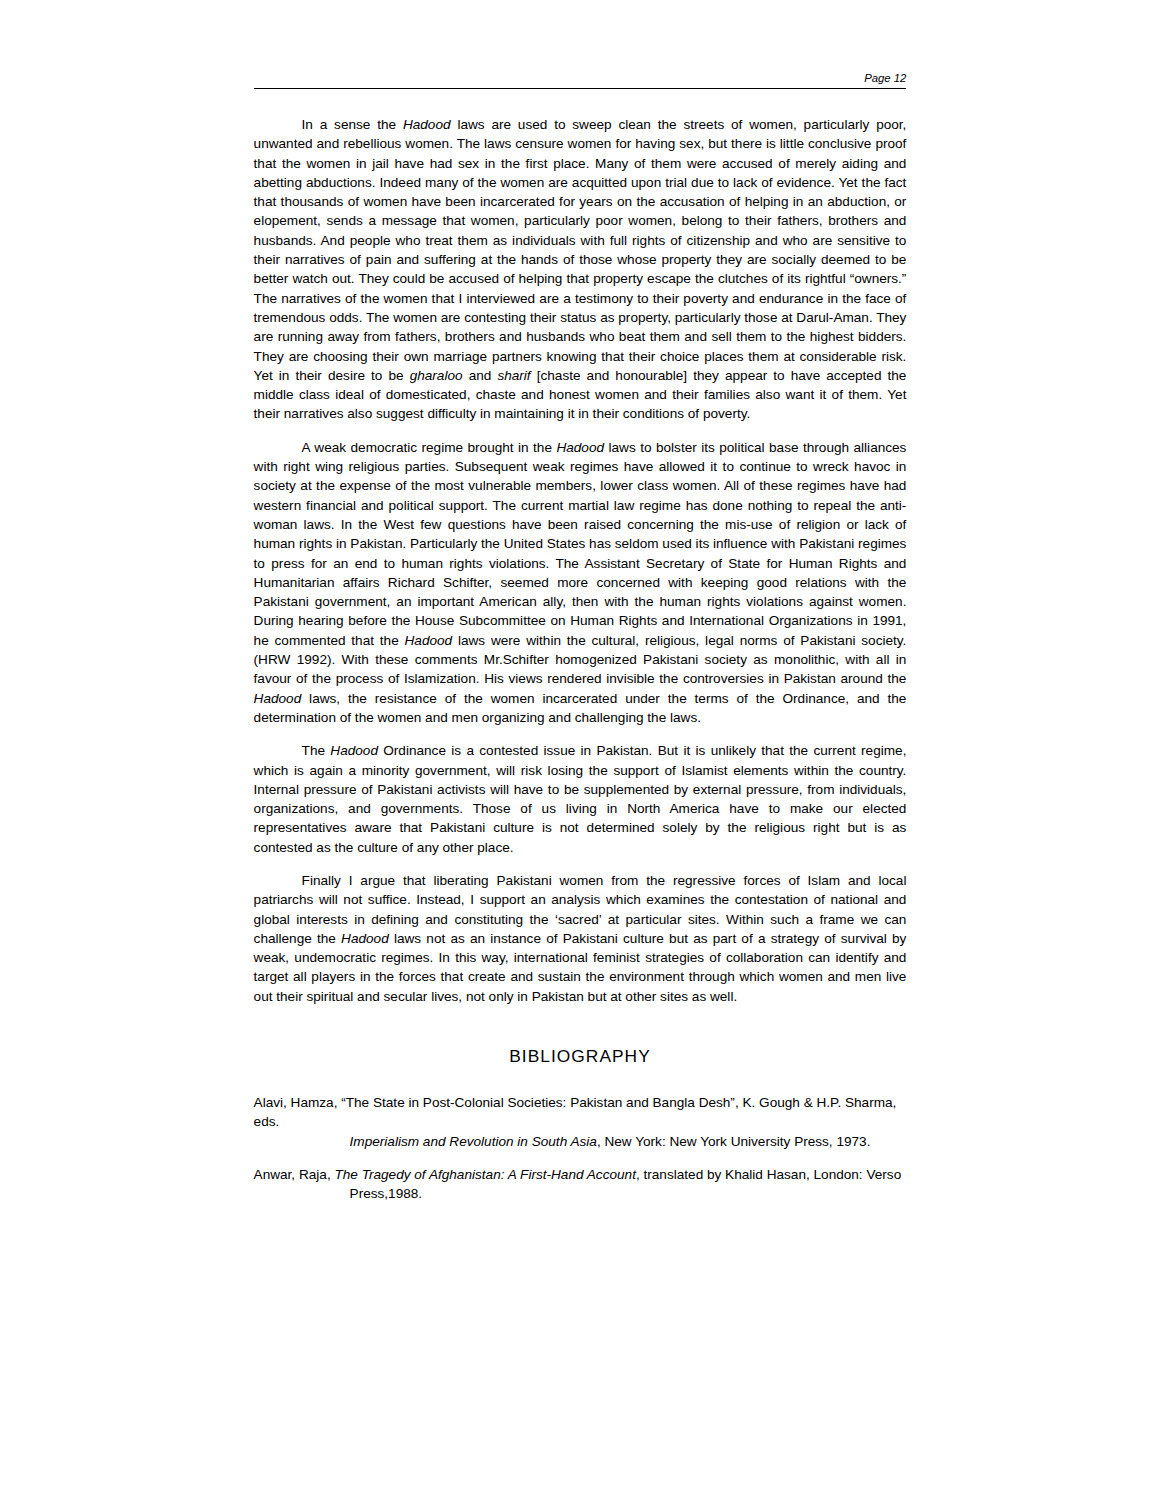Page 12
In a sense the Hadood laws are used to sweep clean the streets of women, particularly poor, unwanted and rebellious women. The laws censure women for having sex, but there is little conclusive proof that the women in jail have had sex in the first place. Many of them were accused of merely aiding and abetting abductions. Indeed many of the women are acquitted upon trial due to lack of evidence. Yet the fact that thousands of women have been incarcerated for years on the accusation of helping in an abduction, or elopement, sends a message that women, particularly poor women, belong to their fathers, brothers and husbands. And people who treat them as individuals with full rights of citizenship and who are sensitive to their narratives of pain and suffering at the hands of those whose property they are socially deemed to be better watch out. They could be accused of helping that property escape the clutches of its rightful “owners.” The narratives of the women that I interviewed are a testimony to their poverty and endurance in the face of tremendous odds. The women are contesting their status as property, particularly those at Darul-Aman. They are running away from fathers, brothers and husbands who beat them and sell them to the highest bidders. They are choosing their own marriage partners knowing that their choice places them at considerable risk. Yet in their desire to be gharaloo and sharif [chaste and honourable] they appear to have accepted the middle class ideal of domesticated, chaste and honest women and their families also want it of them. Yet their narratives also suggest difficulty in maintaining it in their conditions of poverty.
A weak democratic regime brought in the Hadood laws to bolster its political base through alliances with right wing religious parties. Subsequent weak regimes have allowed it to continue to wreck havoc in society at the expense of the most vulnerable members, lower class women. All of these regimes have had western financial and political support. The current martial law regime has done nothing to repeal the anti-woman laws. In the West few questions have been raised concerning the mis-use of religion or lack of human rights in Pakistan. Particularly the United States has seldom used its influence with Pakistani regimes to press for an end to human rights violations. The Assistant Secretary of State for Human Rights and Humanitarian affairs Richard Schifter, seemed more concerned with keeping good relations with the Pakistani government, an important American ally, then with the human rights violations against women. During hearing before the House Subcommittee on Human Rights and International Organizations in 1991, he commented that the Hadood laws were within the cultural, religious, legal norms of Pakistani society. (HRW 1992). With these comments Mr.Schifter homogenized Pakistani society as monolithic, with all in favour of the process of Islamization. His views rendered invisible the controversies in Pakistan around the Hadood laws, the resistance of the women incarcerated under the terms of the Ordinance, and the determination of the women and men organizing and challenging the laws.
The Hadood Ordinance is a contested issue in Pakistan. But it is unlikely that the current regime, which is again a minority government, will risk losing the support of Islamist elements within the country. Internal pressure of Pakistani activists will have to be supplemented by external pressure, from individuals, organizations, and governments. Those of us living in North America have to make our elected representatives aware that Pakistani culture is not determined solely by the religious right but is as contested as the culture of any other place.
Finally I argue that liberating Pakistani women from the regressive forces of Islam and local patriarchs will not suffice. Instead, I support an analysis which examines the contestation of national and global interests in defining and constituting the ‘sacred’ at particular sites. Within such a frame we can challenge the Hadood laws not as an instance of Pakistani culture but as part of a strategy of survival by weak, undemocratic regimes. In this way, international feminist strategies of collaboration can identify and target all players in the forces that create and sustain the environment through which women and men live out their spiritual and secular lives, not only in Pakistan but at other sites as well.
BIBLIOGRAPHY
Alavi, Hamza, “The State in Post-Colonial Societies: Pakistan and Bangla Desh”, K. Gough & H.P. Sharma, eds. Imperialism and Revolution in South Asia, New York: New York University Press, 1973.
Anwar, Raja, The Tragedy of Afghanistan: A First-Hand Account, translated by Khalid Hasan, London: Verso Press,1988.